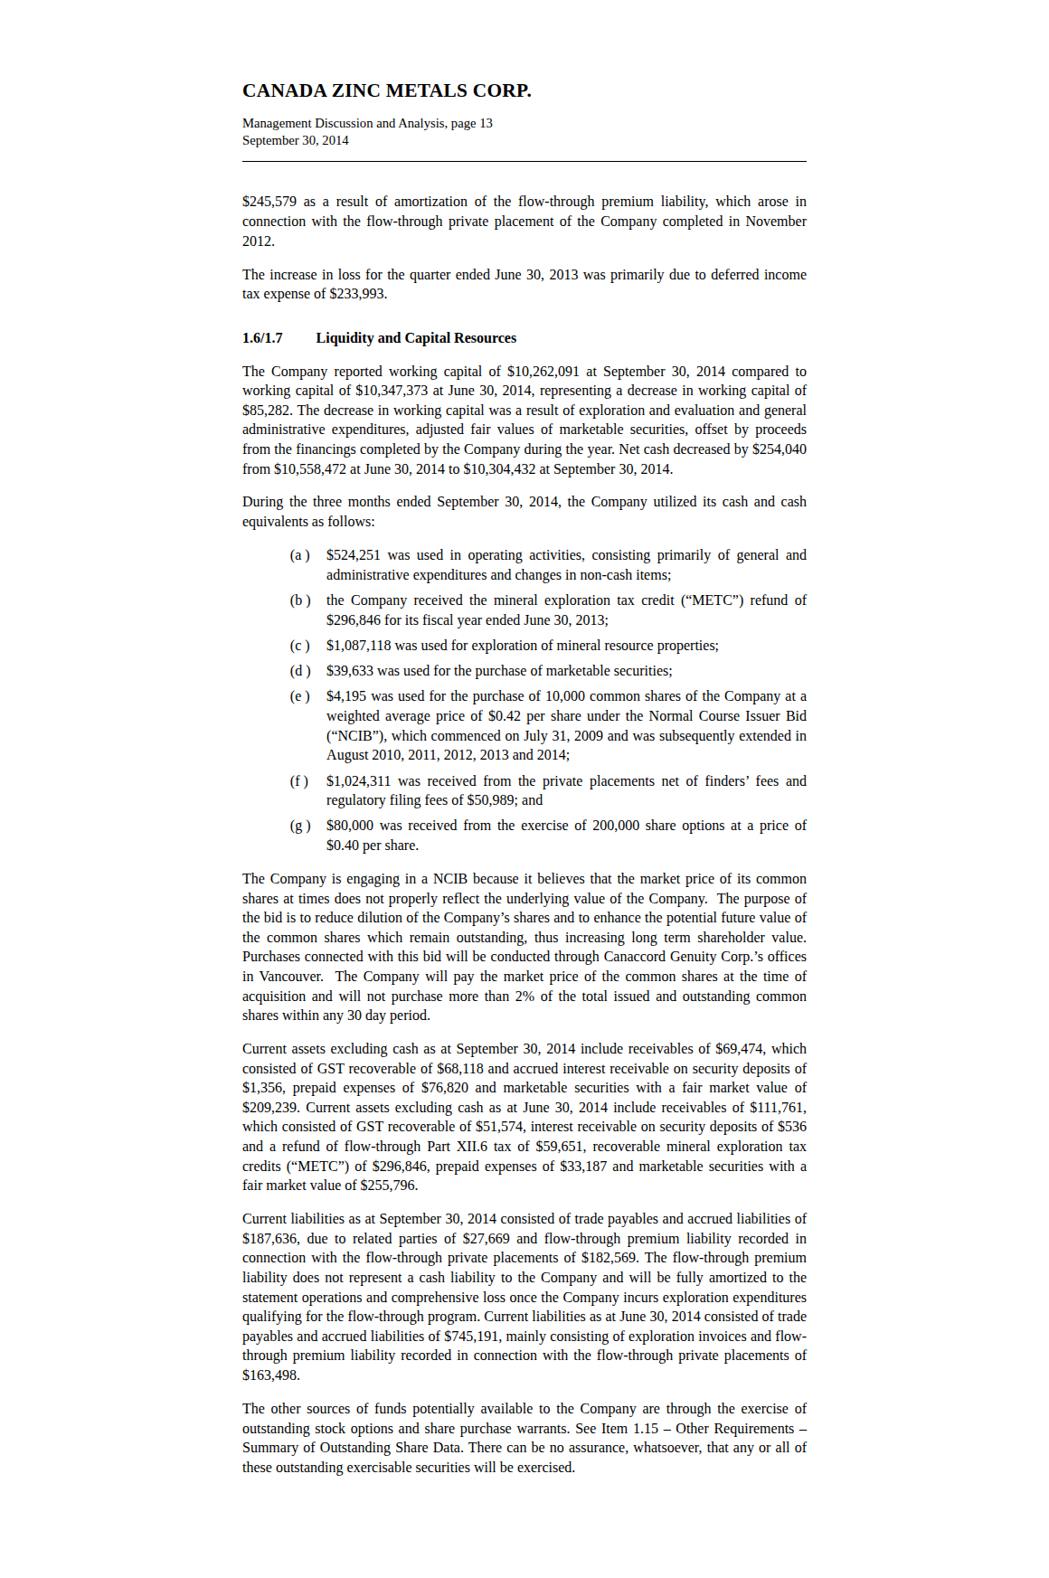CANADA ZINC METALS CORP.
Management Discussion and Analysis, page 13
September 30, 2014
$245,579 as a result of amortization of the flow-through premium liability, which arose in connection with the flow-through private placement of the Company completed in November 2012.
The increase in loss for the quarter ended June 30, 2013 was primarily due to deferred income tax expense of $233,993.
1.6/1.7 Liquidity and Capital Resources
The Company reported working capital of $10,262,091 at September 30, 2014 compared to working capital of $10,347,373 at June 30, 2014, representing a decrease in working capital of $85,282. The decrease in working capital was a result of exploration and evaluation and general administrative expenditures, adjusted fair values of marketable securities, offset by proceeds from the financings completed by the Company during the year. Net cash decreased by $254,040 from $10,558,472 at June 30, 2014 to $10,304,432 at September 30, 2014.
During the three months ended September 30, 2014, the Company utilized its cash and cash equivalents as follows:
(a )$524,251 was used in operating activities, consisting primarily of general and administrative expenditures and changes in non-cash items;
(b ) the Company received the mineral exploration tax credit (“METC”) refund of $296,846 for its fiscal year ended June 30, 2013;
(c )$1,087,118 was used for exploration of mineral resource properties;
(d )$39,633 was used for the purchase of marketable securities;
(e )$4,195 was used for the purchase of 10,000 common shares of the Company at a weighted average price of $0.42 per share under the Normal Course Issuer Bid (“NCIB”), which commenced on July 31, 2009 and was subsequently extended in August 2010, 2011, 2012, 2013 and 2014;
(f )$1,024,311 was received from the private placements net of finders’ fees and regulatory filing fees of $50,989; and
(g )$80,000 was received from the exercise of 200,000 share options at a price of $0.40 per share.
The Company is engaging in a NCIB because it believes that the market price of its common shares at times does not properly reflect the underlying value of the Company. The purpose of the bid is to reduce dilution of the Company’s shares and to enhance the potential future value of the common shares which remain outstanding, thus increasing long term shareholder value. Purchases connected with this bid will be conducted through Canaccord Genuity Corp.’s offices in Vancouver. The Company will pay the market price of the common shares at the time of acquisition and will not purchase more than 2% of the total issued and outstanding common shares within any 30 day period.
Current assets excluding cash as at September 30, 2014 include receivables of $69,474, which consisted of GST recoverable of $68,118 and accrued interest receivable on security deposits of $1,356, prepaid expenses of $76,820 and marketable securities with a fair market value of $209,239. Current assets excluding cash as at June 30, 2014 include receivables of $111,761, which consisted of GST recoverable of $51,574, interest receivable on security deposits of $536 and a refund of flow-through Part XII.6 tax of $59,651, recoverable mineral exploration tax credits (“METC”) of $296,846, prepaid expenses of $33,187 and marketable securities with a fair market value of $255,796.
Current liabilities as at September 30, 2014 consisted of trade payables and accrued liabilities of $187,636, due to related parties of $27,669 and flow-through premium liability recorded in connection with the flow-through private placements of $182,569. The flow-through premium liability does not represent a cash liability to the Company and will be fully amortized to the statement operations and comprehensive loss once the Company incurs exploration expenditures qualifying for the flow-through program. Current liabilities as at June 30, 2014 consisted of trade payables and accrued liabilities of $745,191, mainly consisting of exploration invoices and flow-through premium liability recorded in connection with the flow-through private placements of $163,498.
The other sources of funds potentially available to the Company are through the exercise of outstanding stock options and share purchase warrants. See Item 1.15 – Other Requirements – Summary of Outstanding Share Data. There can be no assurance, whatsoever, that any or all of these outstanding exercisable securities will be exercised.